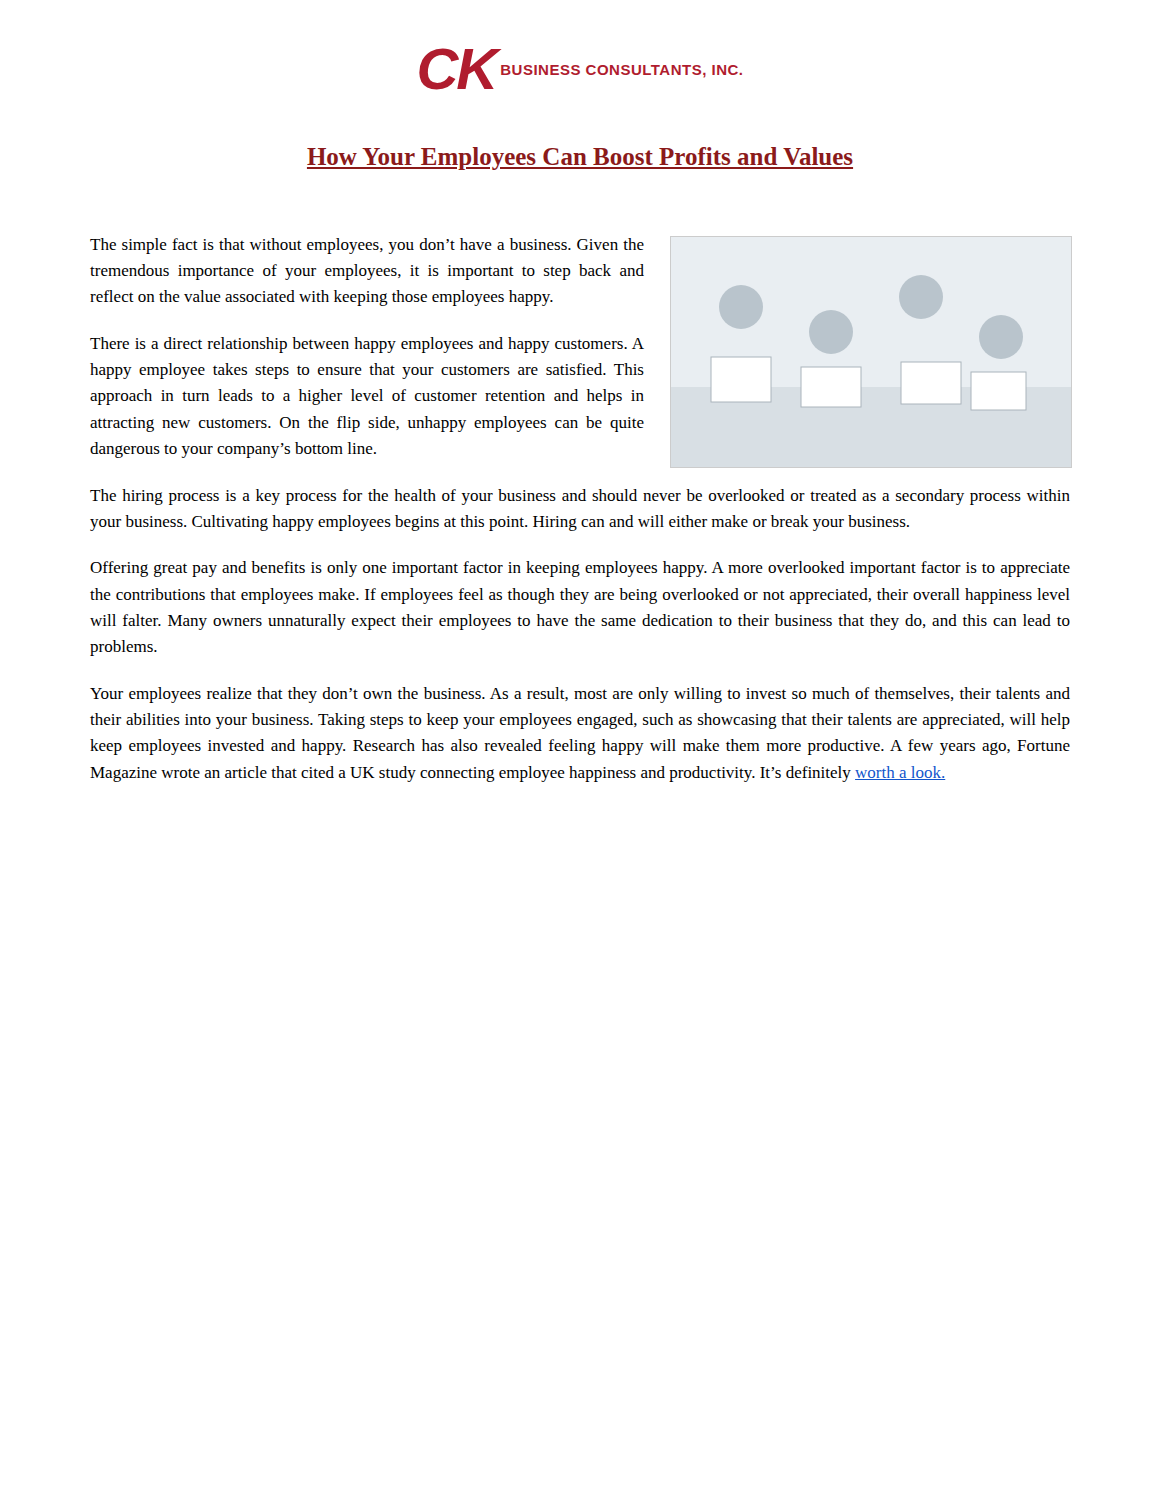CK BUSINESS CONSULTANTS, INC.
How Your Employees Can Boost Profits and Values
The simple fact is that without employees, you don’t have a business. Given the tremendous importance of your employees, it is important to step back and reflect on the value associated with keeping those employees happy.
There is a direct relationship between happy employees and happy customers. A happy employee takes steps to ensure that your customers are satisfied. This approach in turn leads to a higher level of customer retention and helps in attracting new customers. On the flip side, unhappy employees can be quite dangerous to your company’s bottom line.
The hiring process is a key process for the health of your business and should never be overlooked or treated as a secondary process within your business. Cultivating happy employees begins at this point. Hiring can and will either make or break your business.
Offering great pay and benefits is only one important factor in keeping employees happy. A more overlooked important factor is to appreciate the contributions that employees make. If employees feel as though they are being overlooked or not appreciated, their overall happiness level will falter. Many owners unnaturally expect their employees to have the same dedication to their business that they do, and this can lead to problems.
Your employees realize that they don’t own the business. As a result, most are only willing to invest so much of themselves, their talents and their abilities into your business. Taking steps to keep your employees engaged, such as showcasing that their talents are appreciated, will help keep employees invested and happy. Research has also revealed feeling happy will make them more productive. A few years ago, Fortune Magazine wrote an article that cited a UK study connecting employee happiness and productivity. It’s definitely worth a look.